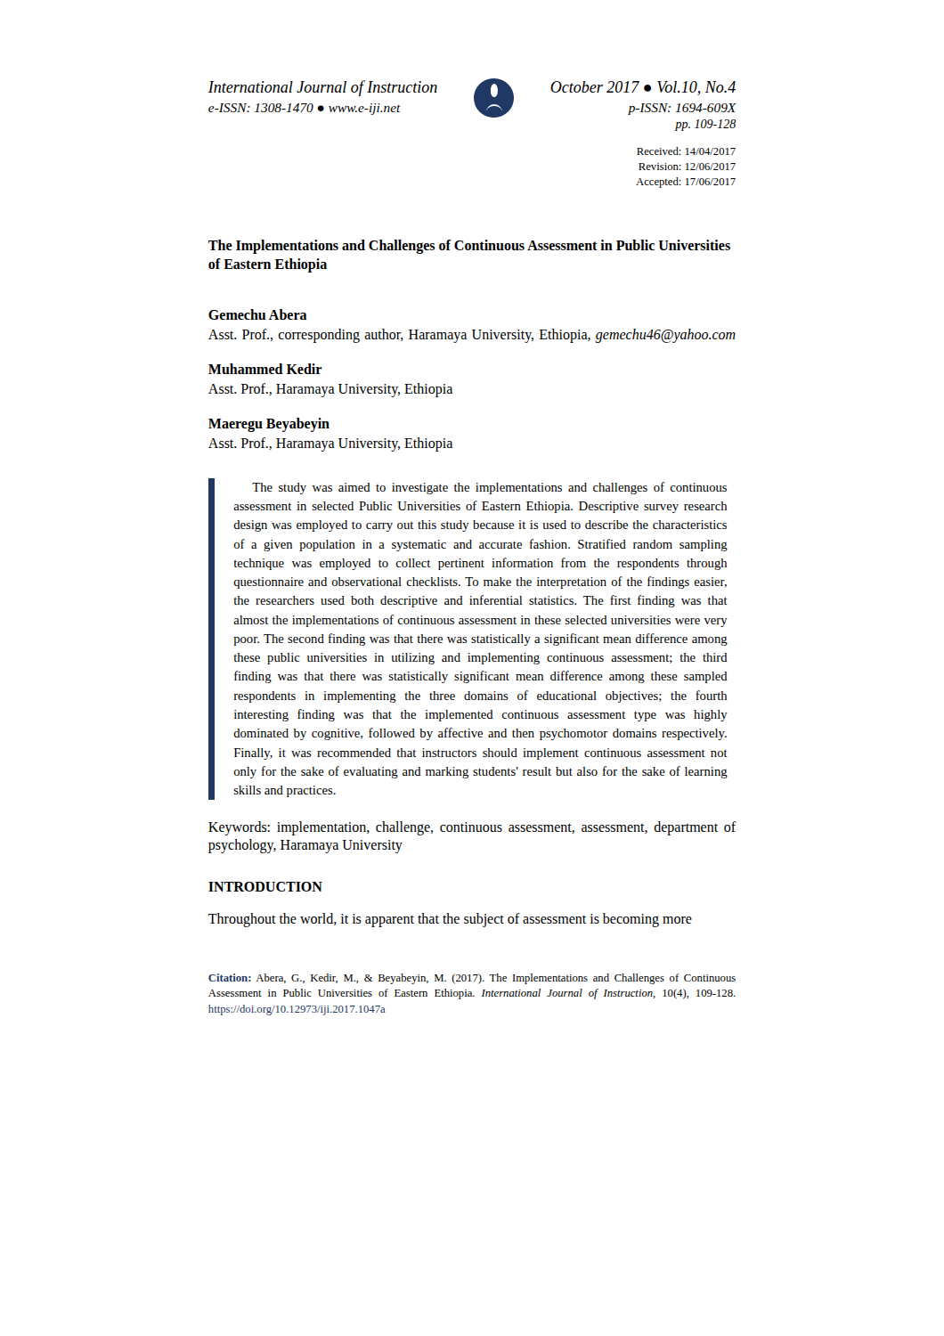International Journal of Instruction
e-ISSN: 1308-1470 ● www.e-iji.net
October 2017 ● Vol.10, No.4
p-ISSN: 1694-609X
pp. 109-128
Received: 14/04/2017
Revision: 12/06/2017
Accepted: 17/06/2017
The Implementations and Challenges of Continuous Assessment in Public Universities of Eastern Ethiopia
Gemechu Abera
Asst. Prof., corresponding author, Haramaya University, Ethiopia, gemechu46@yahoo.com
Muhammed Kedir
Asst. Prof., Haramaya University, Ethiopia
Maeregu Beyabeyin
Asst. Prof., Haramaya University, Ethiopia
The study was aimed to investigate the implementations and challenges of continuous assessment in selected Public Universities of Eastern Ethiopia. Descriptive survey research design was employed to carry out this study because it is used to describe the characteristics of a given population in a systematic and accurate fashion. Stratified random sampling technique was employed to collect pertinent information from the respondents through questionnaire and observational checklists. To make the interpretation of the findings easier, the researchers used both descriptive and inferential statistics. The first finding was that almost the implementations of continuous assessment in these selected universities were very poor. The second finding was that there was statistically a significant mean difference among these public universities in utilizing and implementing continuous assessment; the third finding was that there was statistically significant mean difference among these sampled respondents in implementing the three domains of educational objectives; the fourth interesting finding was that the implemented continuous assessment type was highly dominated by cognitive, followed by affective and then psychomotor domains respectively. Finally, it was recommended that instructors should implement continuous assessment not only for the sake of evaluating and marking students' result but also for the sake of learning skills and practices.
Keywords: implementation, challenge, continuous assessment, assessment, department of psychology, Haramaya University
INTRODUCTION
Throughout the world, it is apparent that the subject of assessment is becoming more
Citation: Abera, G., Kedir, M., & Beyabeyin, M. (2017). The Implementations and Challenges of Continuous Assessment in Public Universities of Eastern Ethiopia. International Journal of Instruction, 10(4), 109-128. https://doi.org/10.12973/iji.2017.1047a